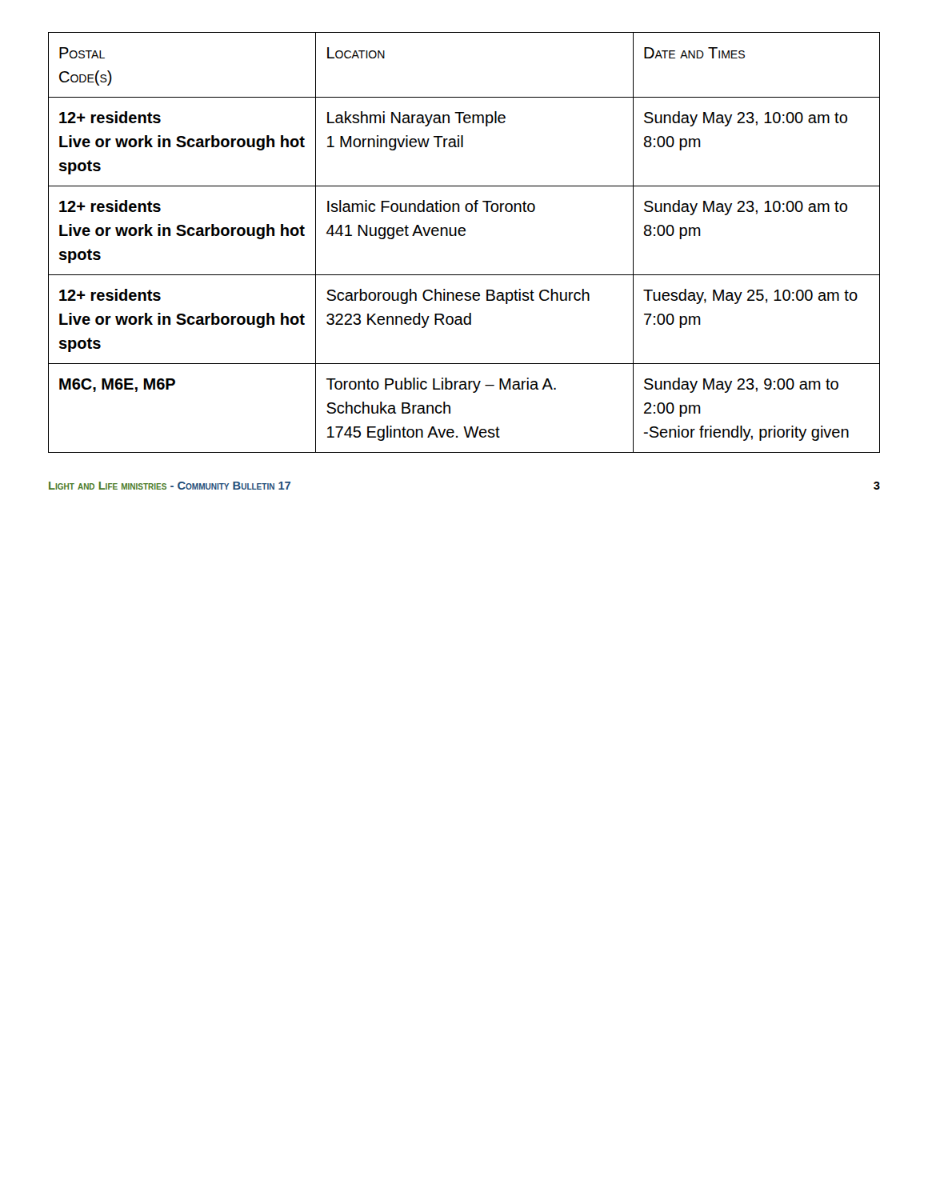| Postal Code(s) | Location | Date and Times |
| --- | --- | --- |
| 12+ residents Live or work in Scarborough hot spots | Lakshmi Narayan Temple 1 Morningview Trail | Sunday May 23, 10:00 am to 8:00 pm |
| 12+ residents Live or work in Scarborough hot spots | Islamic Foundation of Toronto 441 Nugget Avenue | Sunday May 23, 10:00 am to 8:00 pm |
| 12+ residents Live or work in Scarborough hot spots | Scarborough Chinese Baptist Church 3223 Kennedy Road | Tuesday, May 25, 10:00 am to 7:00 pm |
| M6C, M6E, M6P | Toronto Public Library – Maria A. Schchuka Branch 1745 Eglinton Ave. West | Sunday May 23, 9:00 am to 2:00 pm -Senior friendly, priority given |
Light and Life ministries - Community Bulletin 17
3